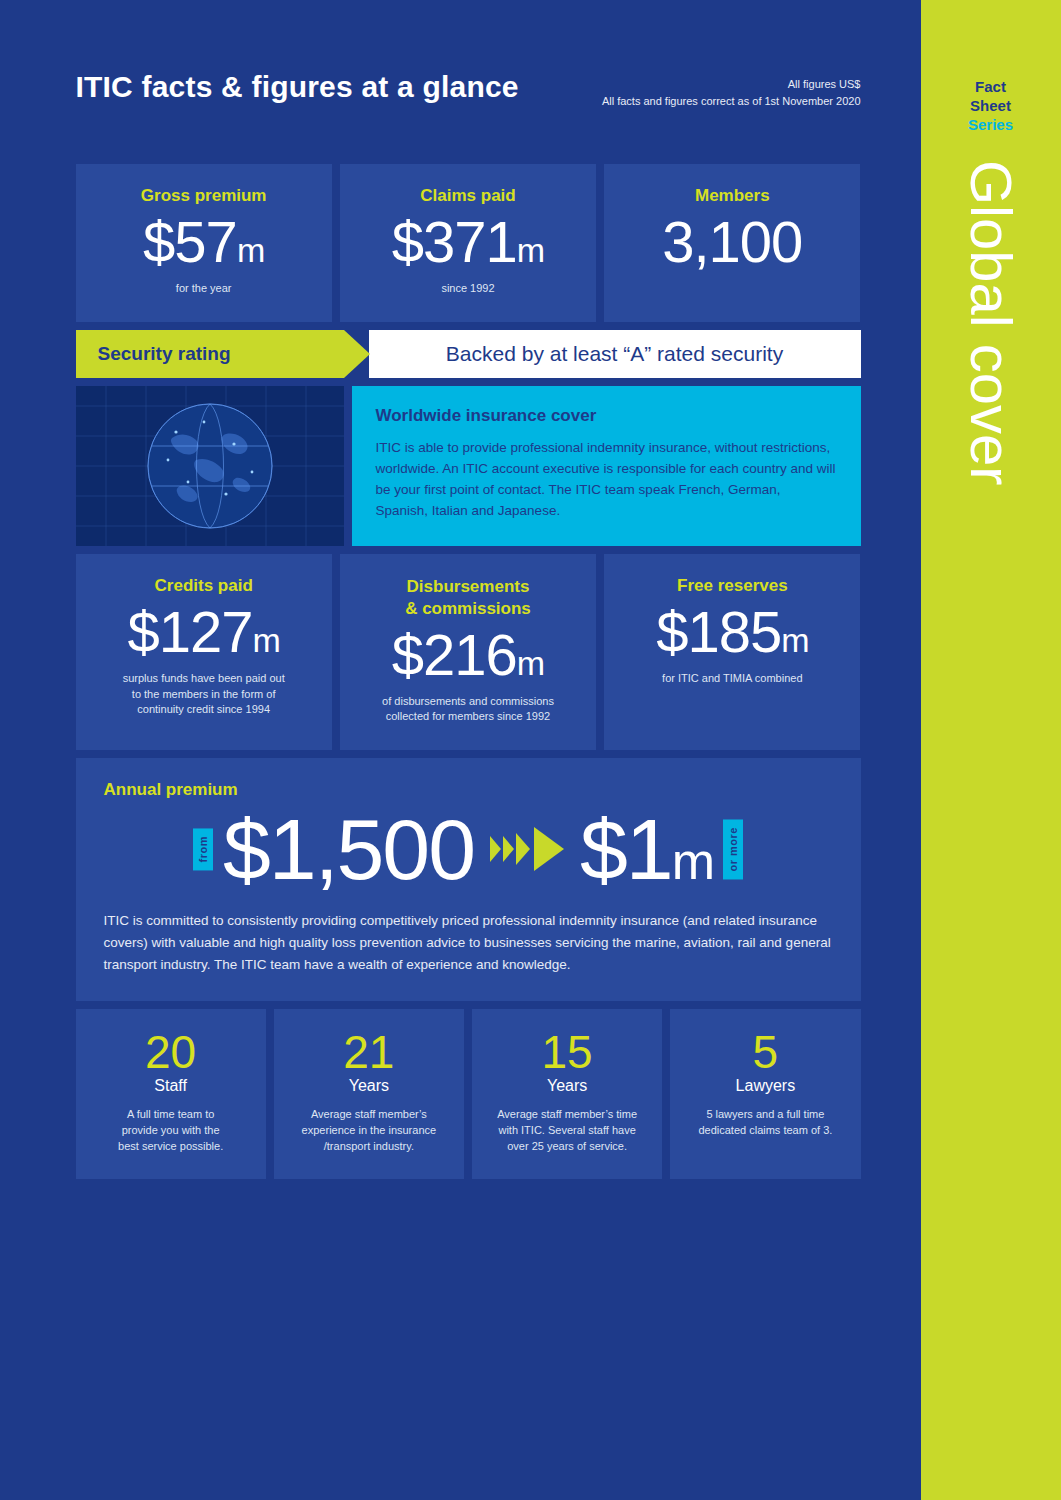Fact
Sheet
Series
Global cover
ITIC facts & figures at a glance
All figures US$
All facts and figures correct as of 1st November 2020
Gross premium
$57m
for the year
Claims paid
$371m
since 1992
Members
3,100
Security rating
Backed by at least “A” rated security
Worldwide insurance cover
ITIC is able to provide professional indemnity insurance, without restrictions, worldwide. An ITIC account executive is responsible for each country and will be your first point of contact. The ITIC team speak French, German, Spanish, Italian and Japanese.
Credits paid
$127m
surplus funds have been paid out
to the members in the form of
continuity credit since 1994
Disbursements
& commissions
$216m
of disbursements and commissions
collected for members since 1992
Free reserves
$185m
for ITIC and TIMIA combined
Annual premium
from $1,500 $1m or more
ITIC is committed to consistently providing competitively priced professional indemnity insurance (and related insurance covers) with valuable and high quality loss prevention advice to businesses servicing the marine, aviation, rail and general transport industry. The ITIC team have a wealth of experience and knowledge.
20
Staff
A full time team to
provide you with the
best service possible.
21
Years
Average staff member’s
experience in the insurance
/transport industry.
15
Years
Average staff member’s time
with ITIC. Several staff have
over 25 years of service.
5
Lawyers
5 lawyers and a full time
dedicated claims team of 3.